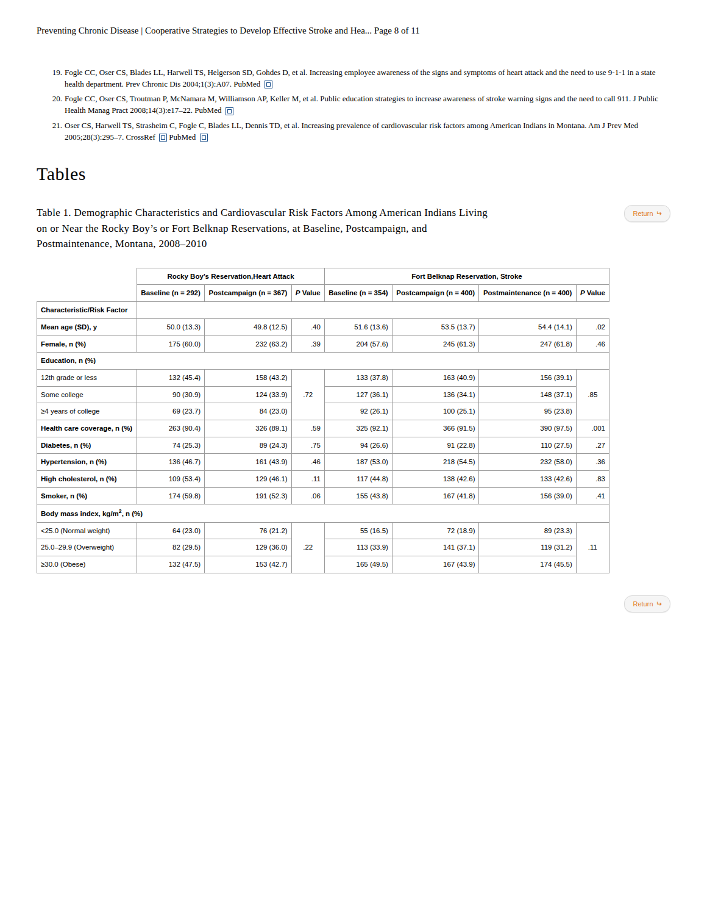Preventing Chronic Disease | Cooperative Strategies to Develop Effective Stroke and Hea... Page 8 of 11
Fogle CC, Oser CS, Blades LL, Harwell TS, Helgerson SD, Gohdes D, et al. Increasing employee awareness of the signs and symptoms of heart attack and the need to use 9-1-1 in a state health department. Prev Chronic Dis 2004;1(3):A07. PubMed
Fogle CC, Oser CS, Troutman P, McNamara M, Williamson AP, Keller M, et al. Public education strategies to increase awareness of stroke warning signs and the need to call 911. J Public Health Manag Pract 2008;14(3):e17–22. PubMed
Oser CS, Harwell TS, Strasheim C, Fogle C, Blades LL, Dennis TD, et al. Increasing prevalence of cardiovascular risk factors among American Indians in Montana. Am J Prev Med 2005;28(3):295–7. CrossRef PubMed
Tables
Table 1. Demographic Characteristics and Cardiovascular Risk Factors Among American Indians Living on or Near the Rocky Boy’s or Fort Belknap Reservations, at Baseline, Postcampaign, and Postmaintenance, Montana, 2008–2010
Return
| | Rocky Boy’s Reservation,Heart Attack | Fort Belknap Reservation, Stroke |
| --- | --- | --- |
| Baseline (n = 292) | Postcampaign (n = 367) | P Value | Baseline (n = 354) | Postcampaign (n = 400) | Postmaintenance (n = 400) | P Value |
| Characteristic/Risk Factor | | | | | | | |
| Mean age (SD), y | 50.0 (13.3) | 49.8 (12.5) | .40 | 51.6 (13.6) | 53.5 (13.7) | 54.4 (14.1) | .02 |
| Female, n (%) | 175 (60.0) | 232 (63.2) | .39 | 204 (57.6) | 245 (61.3) | 247 (61.8) | .46 |
| Education, n (%) |
| 12th grade or less | 132 (45.4) | 158 (43.2) | .72 | 133 (37.8) | 163 (40.9) | 156 (39.1) | .85 |
| Some college | 90 (30.9) | 124 (33.9) | 127 (36.1) | 136 (34.1) | 148 (37.1) |
| ≥4 years of college | 69 (23.7) | 84 (23.0) | 92 (26.1) | 100 (25.1) | 95 (23.8) |
| Health care coverage, n (%) | 263 (90.4) | 326 (89.1) | .59 | 325 (92.1) | 366 (91.5) | 390 (97.5) | .001 |
| Diabetes, n (%) | 74 (25.3) | 89 (24.3) | .75 | 94 (26.6) | 91 (22.8) | 110 (27.5) | .27 |
| Hypertension, n (%) | 136 (46.7) | 161 (43.9) | .46 | 187 (53.0) | 218 (54.5) | 232 (58.0) | .36 |
| High cholesterol, n (%) | 109 (53.4) | 129 (46.1) | .11 | 117 (44.8) | 138 (42.6) | 133 (42.6) | .83 |
| Smoker, n (%) | 174 (59.8) | 191 (52.3) | .06 | 155 (43.8) | 167 (41.8) | 156 (39.0) | .41 |
| Body mass index, kg/m 2 , n (%) |
| <25.0 (Normal weight) | 64 (23.0) | 76 (21.2) | .22 | 55 (16.5) | 72 (18.9) | 89 (23.3) | .11 |
| 25.0–29.9 (Overweight) | 82 (29.5) | 129 (36.0) | 113 (33.9) | 141 (37.1) | 119 (31.2) |
| ≥30.0 (Obese) | 132 (47.5) | 153 (42.7) | 165 (49.5) | 167 (43.9) | 174 (45.5) |
Return